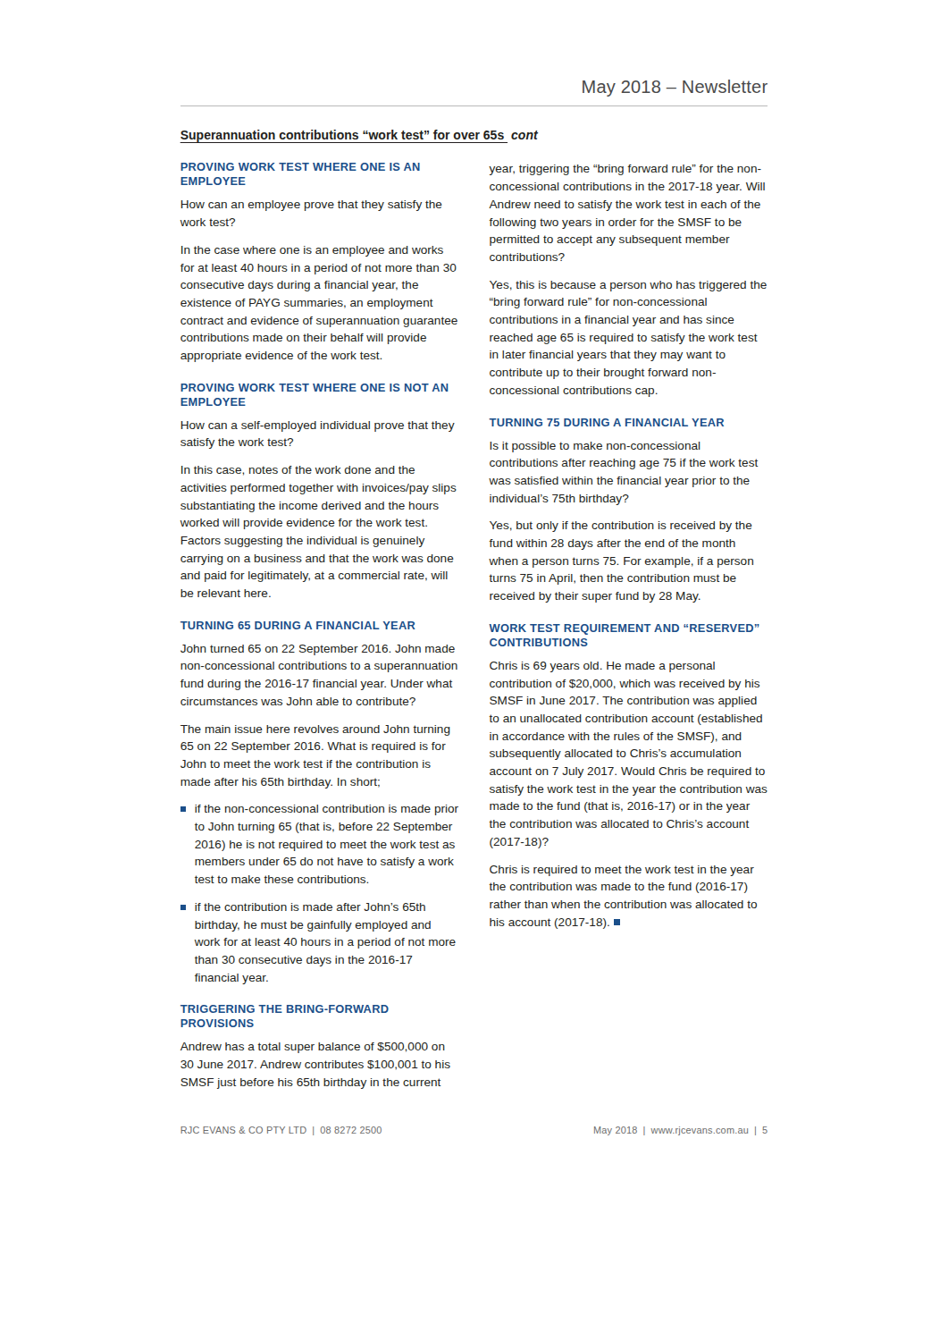May 2018 – Newsletter
Superannuation contributions “work test” for over 65s cont
Proving work test where one is an employee
How can an employee prove that they satisfy the work test?
In the case where one is an employee and works for at least 40 hours in a period of not more than 30 consecutive days during a financial year, the existence of PAYG summaries, an employment contract and evidence of superannuation guarantee contributions made on their behalf will provide appropriate evidence of the work test.
Proving work test where one is not an employee
How can a self-employed individual prove that they satisfy the work test?
In this case, notes of the work done and the activities performed together with invoices/pay slips substantiating the income derived and the hours worked will provide evidence for the work test. Factors suggesting the individual is genuinely carrying on a business and that the work was done and paid for legitimately, at a commercial rate, will be relevant here.
Turning 65 during a financial year
John turned 65 on 22 September 2016. John made non-concessional contributions to a superannuation fund during the 2016-17 financial year. Under what circumstances was John able to contribute?
The main issue here revolves around John turning 65 on 22 September 2016. What is required is for John to meet the work test if the contribution is made after his 65th birthday. In short;
if the non-concessional contribution is made prior to John turning 65 (that is, before 22 September 2016) he is not required to meet the work test as members under 65 do not have to satisfy a work test to make these contributions.
if the contribution is made after John’s 65th birthday, he must be gainfully employed and work for at least 40 hours in a period of not more than 30 consecutive days in the 2016-17 financial year.
Triggering the bring-forward provisions
Andrew has a total super balance of $500,000 on 30 June 2017. Andrew contributes $100,001 to his SMSF just before his 65th birthday in the current
year, triggering the “bring forward rule” for the non-concessional contributions in the 2017-18 year. Will Andrew need to satisfy the work test in each of the following two years in order for the SMSF to be permitted to accept any subsequent member contributions?
Yes, this is because a person who has triggered the “bring forward rule” for non-concessional contributions in a financial year and has since reached age 65 is required to satisfy the work test in later financial years that they may want to contribute up to their brought forward non-concessional contributions cap.
Turning 75 during a financial year
Is it possible to make non-concessional contributions after reaching age 75 if the work test was satisfied within the financial year prior to the individual’s 75th birthday?
Yes, but only if the contribution is received by the fund within 28 days after the end of the month when a person turns 75. For example, if a person turns 75 in April, then the contribution must be received by their super fund by 28 May.
Work test requirement and “reserved” contributions
Chris is 69 years old. He made a personal contribution of $20,000, which was received by his SMSF in June 2017. The contribution was applied to an unallocated contribution account (established in accordance with the rules of the SMSF), and subsequently allocated to Chris’s accumulation account on 7 July 2017. Would Chris be required to satisfy the work test in the year the contribution was made to the fund (that is, 2016-17) or in the year the contribution was allocated to Chris’s account (2017-18)?
Chris is required to meet the work test in the year the contribution was made to the fund (2016-17) rather than when the contribution was allocated to his account (2017-18).
RJC EVANS & CO PTY LTD|08 8272 2500
May 2018|www.rjcevans.com.au|5